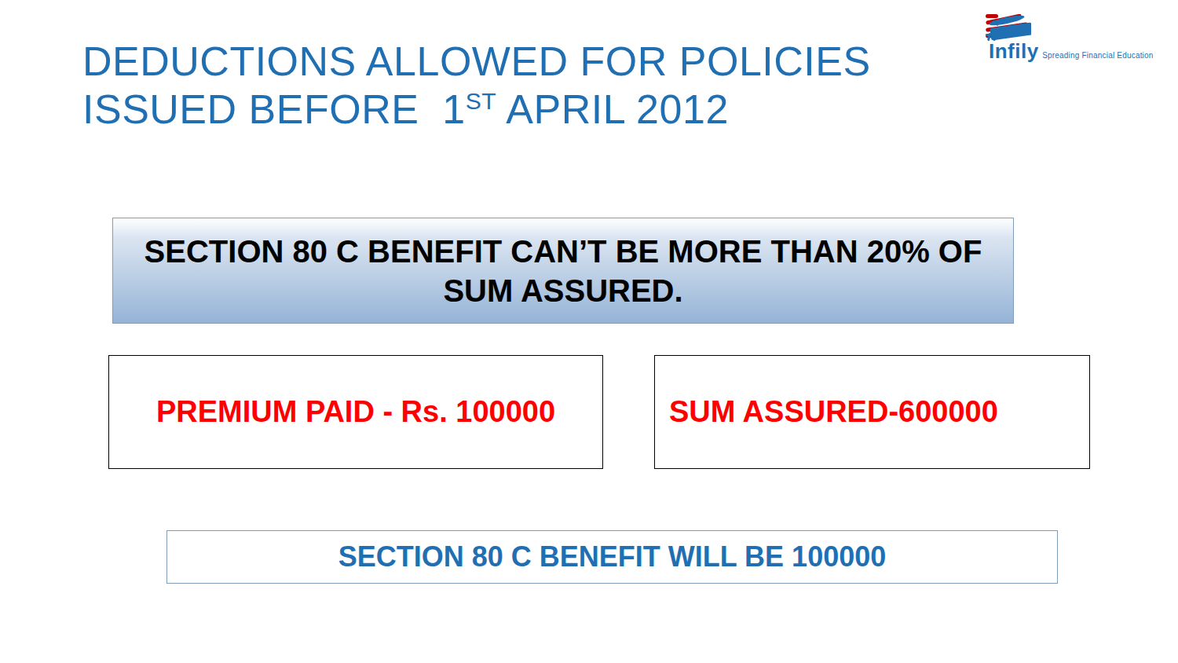Infily Spreading Financial Education
DEDUCTIONS ALLOWED FOR POLICIES ISSUED BEFORE 1ST APRIL 2012
SECTION 80 C BENEFIT CAN’T BE MORE THAN 20% OF SUM ASSURED.
PREMIUM PAID - Rs. 100000
SUM ASSURED-600000
SECTION 80 C BENEFIT WILL BE 100000